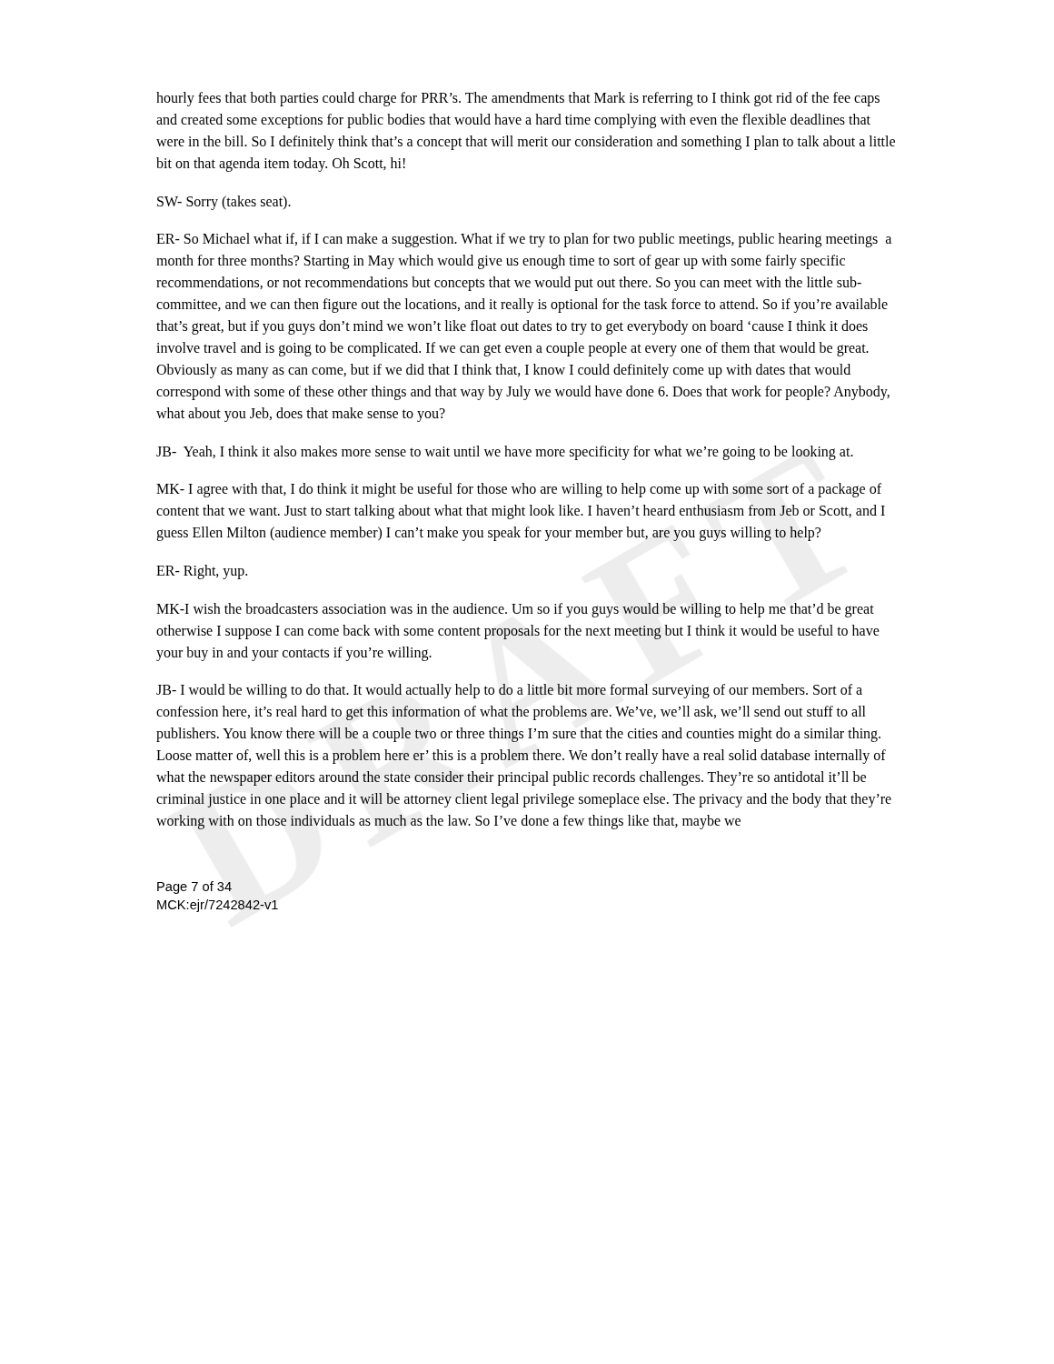DRAFT
hourly fees that both parties could charge for PRR’s. The amendments that Mark is referring to I think got rid of the fee caps and created some exceptions for public bodies that would have a hard time complying with even the flexible deadlines that were in the bill. So I definitely think that’s a concept that will merit our consideration and something I plan to talk about a little bit on that agenda item today. Oh Scott, hi!
SW- Sorry (takes seat).
ER- So Michael what if, if I can make a suggestion. What if we try to plan for two public meetings, public hearing meetings a month for three months? Starting in May which would give us enough time to sort of gear up with some fairly specific recommendations, or not recommendations but concepts that we would put out there. So you can meet with the little sub-committee, and we can then figure out the locations, and it really is optional for the task force to attend. So if you’re available that’s great, but if you guys don’t mind we won’t like float out dates to try to get everybody on board ‘cause I think it does involve travel and is going to be complicated. If we can get even a couple people at every one of them that would be great. Obviously as many as can come, but if we did that I think that, I know I could definitely come up with dates that would correspond with some of these other things and that way by July we would have done 6. Does that work for people? Anybody, what about you Jeb, does that make sense to you?
JB- Yeah, I think it also makes more sense to wait until we have more specificity for what we’re going to be looking at.
MK- I agree with that, I do think it might be useful for those who are willing to help come up with some sort of a package of content that we want. Just to start talking about what that might look like. I haven’t heard enthusiasm from Jeb or Scott, and I guess Ellen Milton (audience member) I can’t make you speak for your member but, are you guys willing to help?
ER- Right, yup.
MK-I wish the broadcasters association was in the audience. Um so if you guys would be willing to help me that’d be great otherwise I suppose I can come back with some content proposals for the next meeting but I think it would be useful to have your buy in and your contacts if you’re willing.
JB- I would be willing to do that. It would actually help to do a little bit more formal surveying of our members. Sort of a confession here, it’s real hard to get this information of what the problems are. We’ve, we’ll ask, we’ll send out stuff to all publishers. You know there will be a couple two or three things I’m sure that the cities and counties might do a similar thing. Loose matter of, well this is a problem here er’ this is a problem there. We don’t really have a real solid database internally of what the newspaper editors around the state consider their principal public records challenges. They’re so antidotal it’ll be criminal justice in one place and it will be attorney client legal privilege someplace else. The privacy and the body that they’re working with on those individuals as much as the law. So I’ve done a few things like that, maybe we
Page 7 of 34
MCK:ejr/7242842-v1